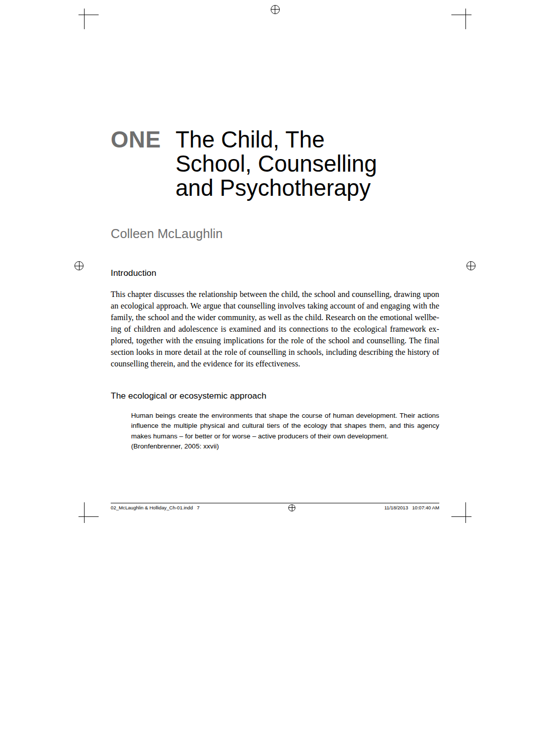ONE
The Child, The
School, Counselling
and Psychotherapy
Colleen McLaughlin
Introduction
This chapter discusses the relationship between the child, the school and counselling, drawing upon an ecological approach. We argue that counselling involves taking account of and engaging with the family, the school and the wider community, as well as the child. Research on the emotional wellbeing of children and adolescence is examined and its connections to the ecological framework explored, together with the ensuing implications for the role of the school and counselling. The final section looks in more detail at the role of counselling in schools, including describing the history of counselling therein, and the evidence for its effectiveness.
The ecological or ecosystemic approach
Human beings create the environments that shape the course of human development. Their actions influence the multiple physical and cultural tiers of the ecology that shapes them, and this agency makes humans – for better or for worse – active producers of their own development. (Bronfenbrenner, 2005: xxvii)
02_McLaughlin & Holliday_Ch-01.indd 7 11/18/2013 10:07:40 AM